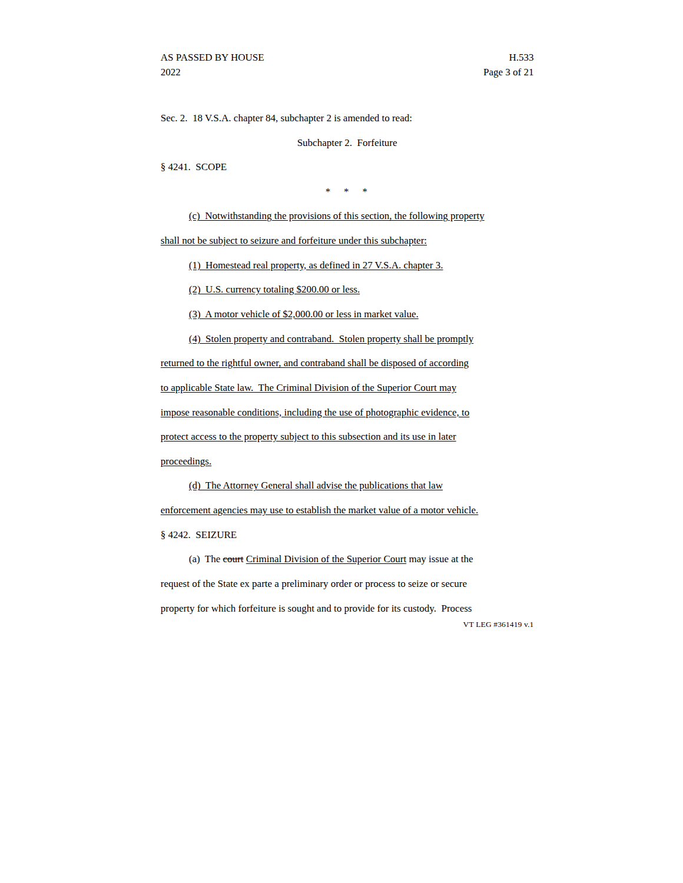AS PASSED BY HOUSE
2022
H.533
Page 3 of 21
Sec. 2. 18 V.S.A. chapter 84, subchapter 2 is amended to read:
Subchapter 2. Forfeiture
§ 4241. SCOPE
* * *
(c) Notwithstanding the provisions of this section, the following property
shall not be subject to seizure and forfeiture under this subchapter:
(1) Homestead real property, as defined in 27 V.S.A. chapter 3.
(2) U.S. currency totaling $200.00 or less.
(3) A motor vehicle of $2,000.00 or less in market value.
(4) Stolen property and contraband. Stolen property shall be promptly
returned to the rightful owner, and contraband shall be disposed of according
to applicable State law. The Criminal Division of the Superior Court may
impose reasonable conditions, including the use of photographic evidence, to
protect access to the property subject to this subsection and its use in later
proceedings.
(d) The Attorney General shall advise the publications that law
enforcement agencies may use to establish the market value of a motor vehicle.
§ 4242. SEIZURE
(a) The court Criminal Division of the Superior Court may issue at the
request of the State ex parte a preliminary order or process to seize or secure
property for which forfeiture is sought and to provide for its custody. Process
VT LEG #361419 v.1